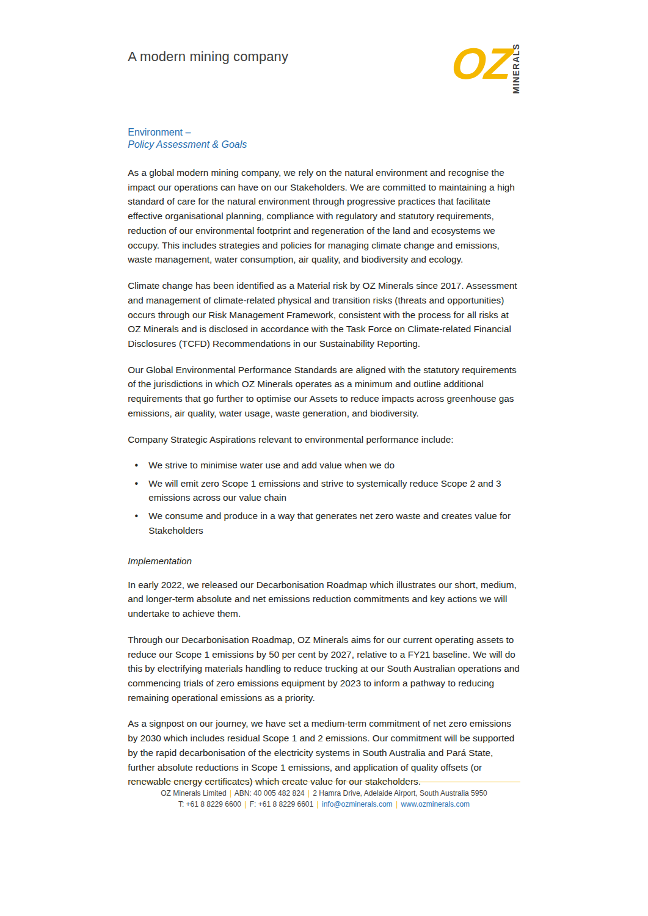A modern mining company
OZ MINERALS
Environment –
Policy Assessment & Goals
As a global modern mining company, we rely on the natural environment and recognise the impact our operations can have on our Stakeholders. We are committed to maintaining a high standard of care for the natural environment through progressive practices that facilitate effective organisational planning, compliance with regulatory and statutory requirements, reduction of our environmental footprint and regeneration of the land and ecosystems we occupy. This includes strategies and policies for managing climate change and emissions, waste management, water consumption, air quality, and biodiversity and ecology.
Climate change has been identified as a Material risk by OZ Minerals since 2017. Assessment and management of climate-related physical and transition risks (threats and opportunities) occurs through our Risk Management Framework, consistent with the process for all risks at OZ Minerals and is disclosed in accordance with the Task Force on Climate-related Financial Disclosures (TCFD) Recommendations in our Sustainability Reporting.
Our Global Environmental Performance Standards are aligned with the statutory requirements of the jurisdictions in which OZ Minerals operates as a minimum and outline additional requirements that go further to optimise our Assets to reduce impacts across greenhouse gas emissions, air quality, water usage, waste generation, and biodiversity.
Company Strategic Aspirations relevant to environmental performance include:
We strive to minimise water use and add value when we do
We will emit zero Scope 1 emissions and strive to systemically reduce Scope 2 and 3 emissions across our value chain
We consume and produce in a way that generates net zero waste and creates value for Stakeholders
Implementation
In early 2022, we released our Decarbonisation Roadmap which illustrates our short, medium, and longer-term absolute and net emissions reduction commitments and key actions we will undertake to achieve them.
Through our Decarbonisation Roadmap, OZ Minerals aims for our current operating assets to reduce our Scope 1 emissions by 50 per cent by 2027, relative to a FY21 baseline. We will do this by electrifying materials handling to reduce trucking at our South Australian operations and commencing trials of zero emissions equipment by 2023 to inform a pathway to reducing remaining operational emissions as a priority.
As a signpost on our journey, we have set a medium-term commitment of net zero emissions by 2030 which includes residual Scope 1 and 2 emissions. Our commitment will be supported by the rapid decarbonisation of the electricity systems in South Australia and Pará State, further absolute reductions in Scope 1 emissions, and application of quality offsets (or renewable energy certificates) which create value for our stakeholders.
OZ Minerals Limited | ABN: 40 005 482 824 | 2 Hamra Drive, Adelaide Airport, South Australia 5950
T: +61 8 8229 6600 | F: +61 8 8229 6601 | info@ozminerals.com | www.ozminerals.com